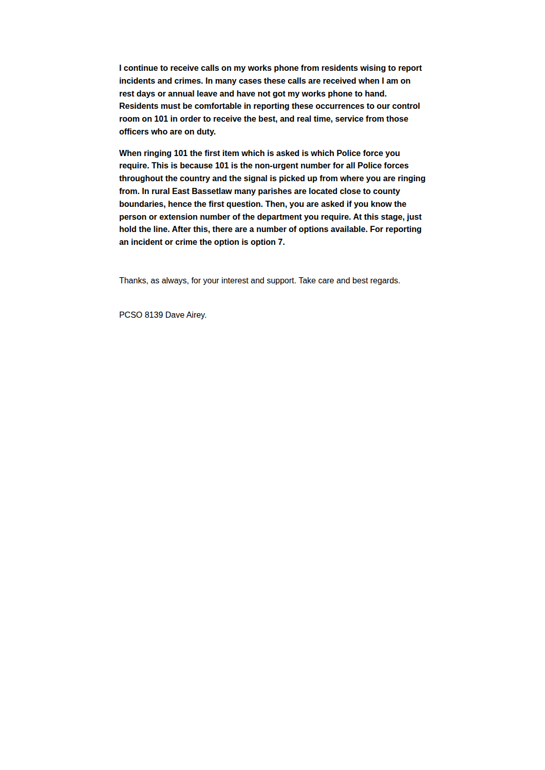I continue to receive calls on my works phone from residents wising to report incidents and crimes. In many cases these calls are received when I am on rest days or annual leave and have not got my works phone to hand. Residents must be comfortable in reporting these occurrences to our control room on 101 in order to receive the best, and real time, service from those officers who are on duty.
When ringing 101 the first item which is asked is which Police force you require. This is because 101 is the non-urgent number for all Police forces throughout the country and the signal is picked up from where you are ringing from. In rural East Bassetlaw many parishes are located close to county boundaries, hence the first question. Then, you are asked if you know the person or extension number of the department you require. At this stage, just hold the line. After this, there are a number of options available. For reporting an incident or crime the option is option 7.
Thanks, as always, for your interest and support. Take care and best regards.
PCSO 8139 Dave Airey.